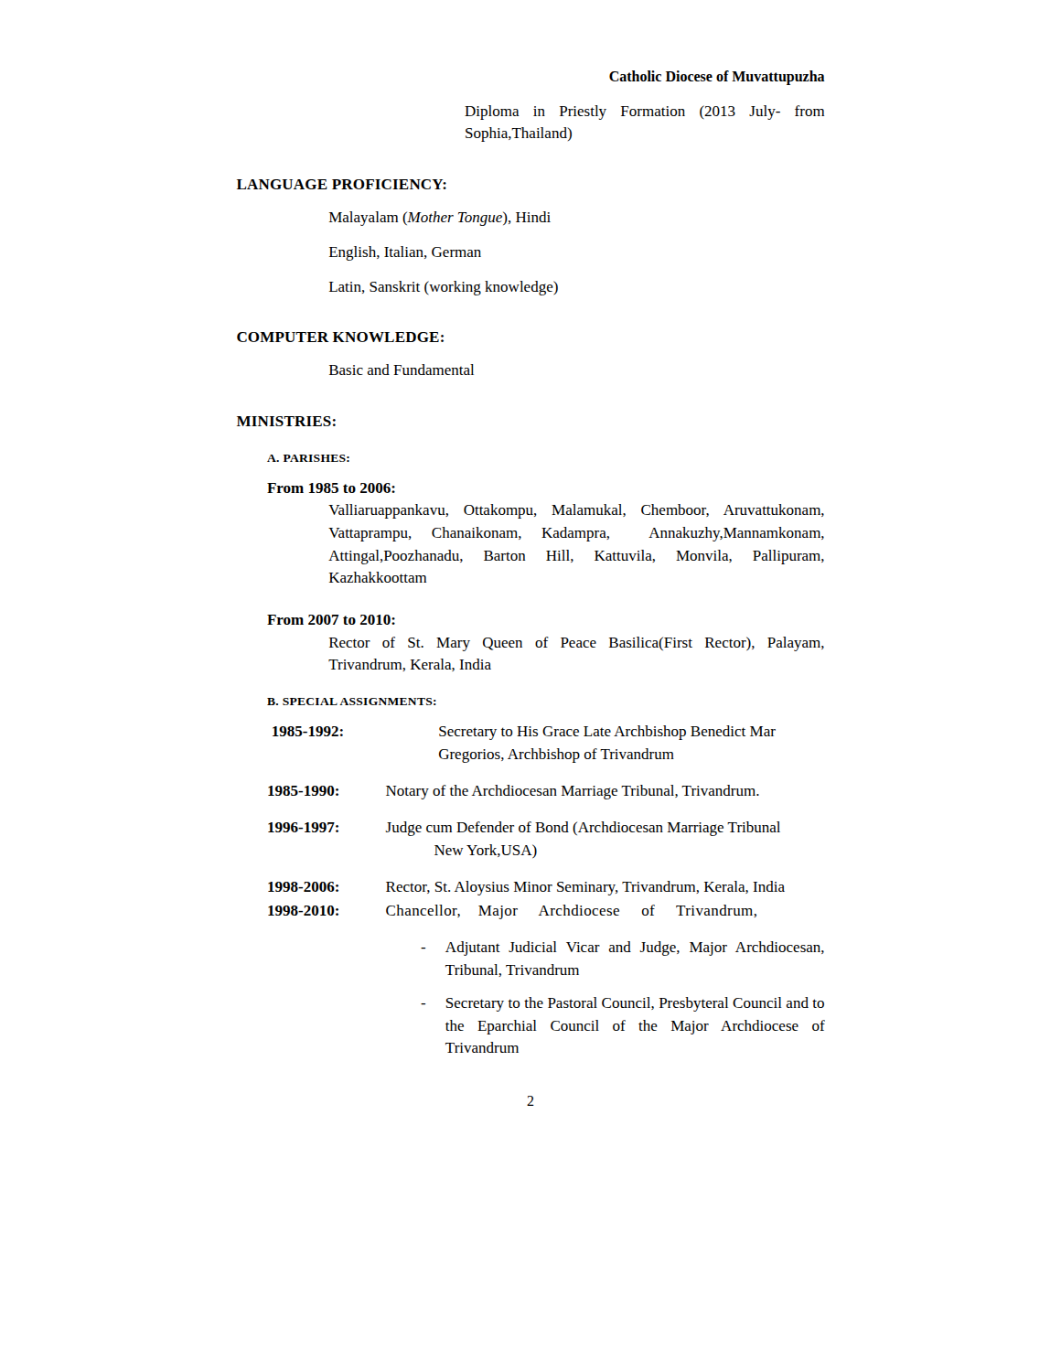Catholic Diocese of Muvattupuzha
Diploma in Priestly Formation (2013 July- from Sophia,Thailand)
LANGUAGE PROFICIENCY:
Malayalam (Mother Tongue), Hindi
English, Italian, German
Latin, Sanskrit (working knowledge)
COMPUTER KNOWLEDGE:
Basic and Fundamental
MINISTRIES:
A. PARISHES:
From 1985 to 2006:
Valliaruappankavu, Ottakompu, Malamukal, Chemboor, Aruvattukonam, Vattaprampu, Chanaikonam, Kadampra, Annakuzhy,Mannamkonam, Attingal,Poozhanadu, Barton Hill, Kattuvila, Monvila, Pallipuram, Kazhakkoottam
From 2007 to 2010:
Rector of St. Mary Queen of Peace Basilica(First Rector), Palayam, Trivandrum, Kerala, India
B. SPECIAL ASSIGNMENTS:
1985-1992:
Secretary to His Grace Late Archbishop Benedict Mar Gregorios, Archbishop of Trivandrum
1985-1990:
Notary of the Archdiocesan Marriage Tribunal, Trivandrum.
1996-1997:
Judge cum Defender of Bond (Archdiocesan Marriage TribunalNew York,USA)
1998-2006:
Rector, St. Aloysius Minor Seminary, Trivandrum, Kerala, India
1998-2010:
Chancellor, Major Archdiocese of Trivandrum,
Adjutant Judicial Vicar and Judge, Major Archdiocesan, Tribunal, Trivandrum
Secretary to the Pastoral Council, Presbyteral Council and to the Eparchial Council of the Major Archdiocese of Trivandrum
2